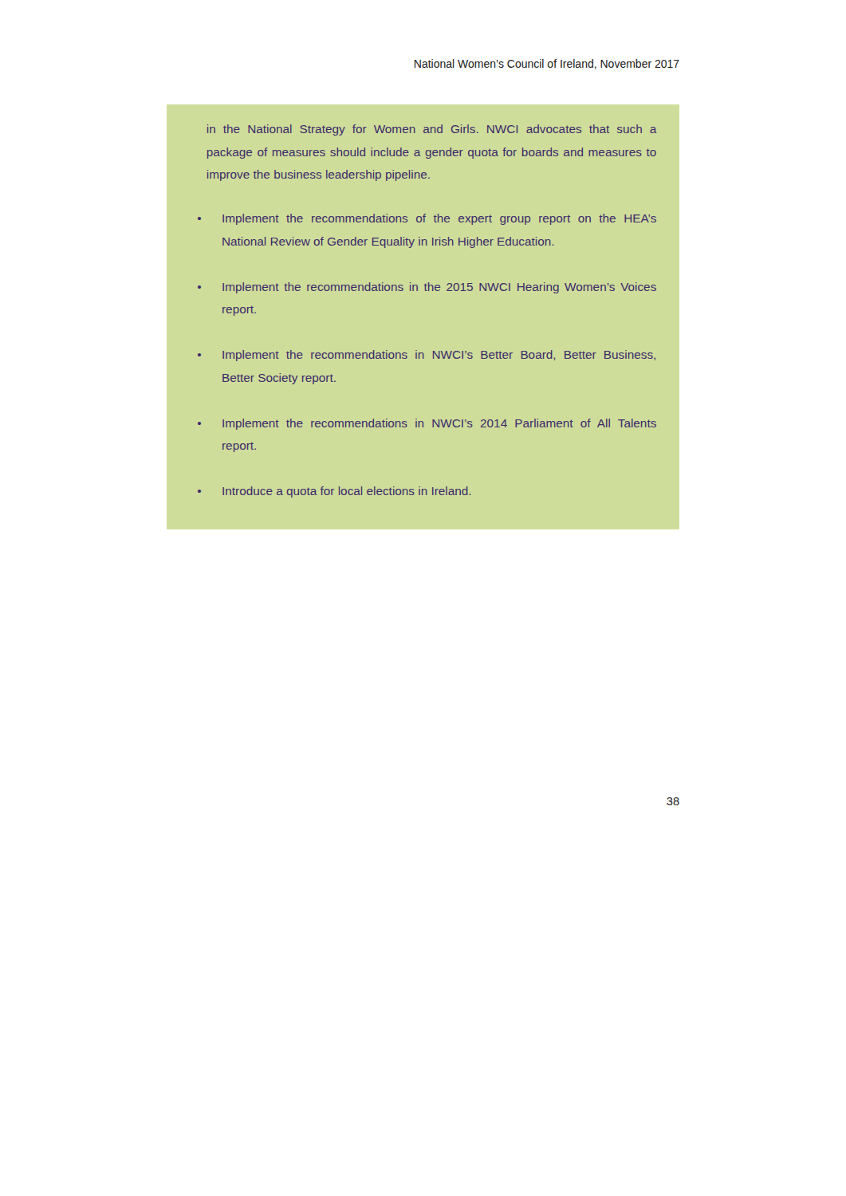National Women’s Council of Ireland, November 2017
in the National Strategy for Women and Girls. NWCI advocates that such a package of measures should include a gender quota for boards and measures to improve the business leadership pipeline.
Implement the recommendations of the expert group report on the HEA’s National Review of Gender Equality in Irish Higher Education.
Implement the recommendations in the 2015 NWCI Hearing Women’s Voices report.
Implement the recommendations in NWCI’s Better Board, Better Business, Better Society report.
Implement the recommendations in NWCI’s 2014 Parliament of All Talents report.
Introduce a quota for local elections in Ireland.
38